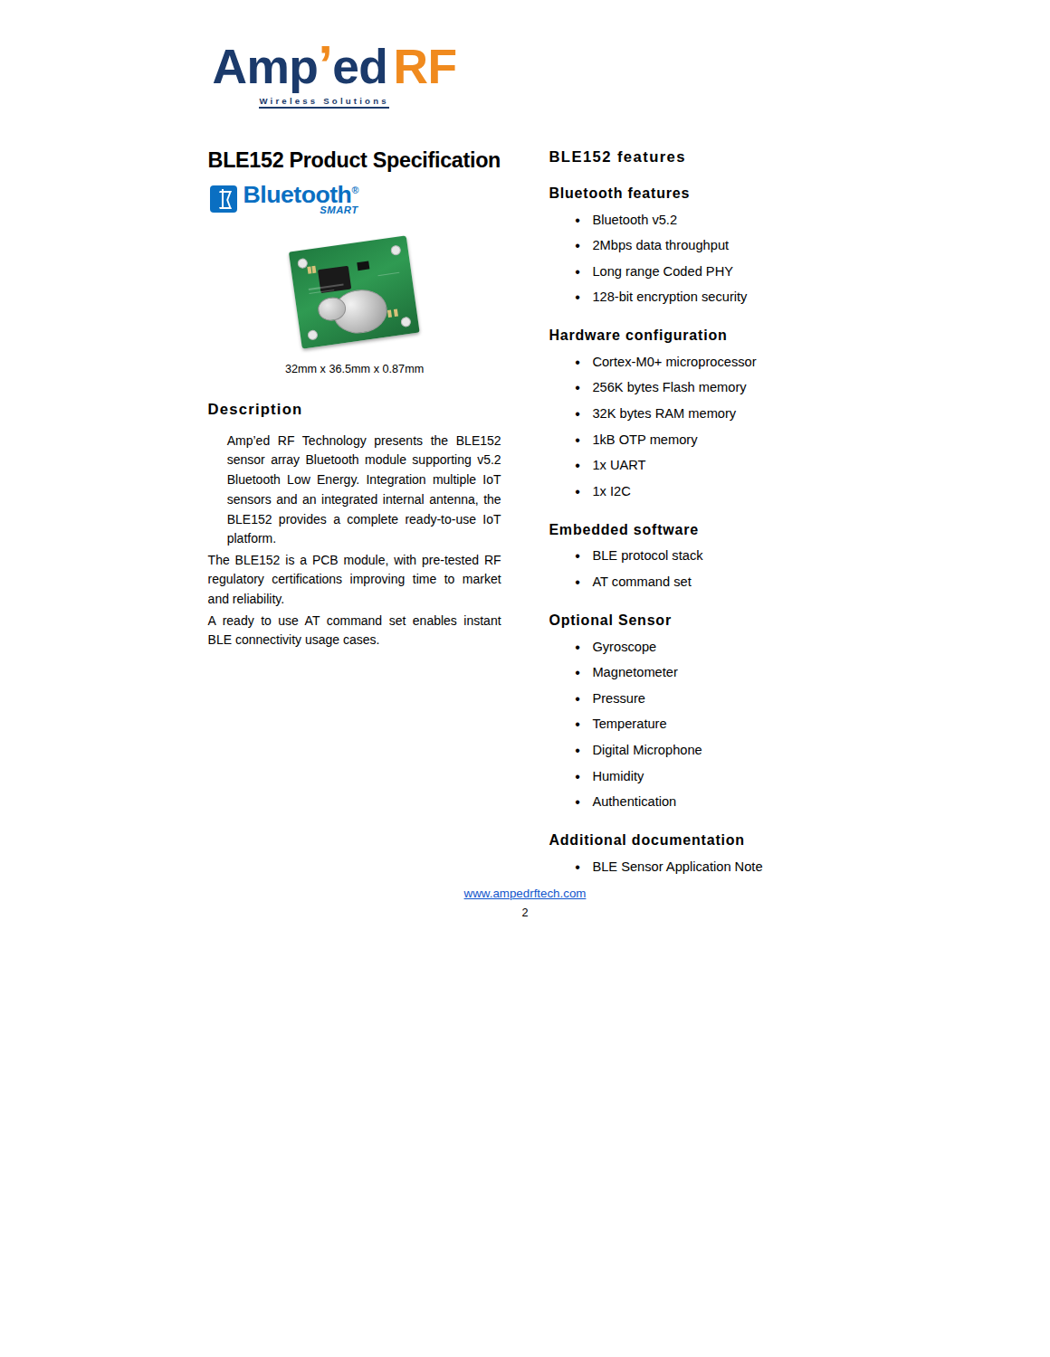Amp’ed RF
Wireless Solutions
BLE152 Product Specification
Bluetooth® SMART
32mm x 36.5mm x 0.87mm
Description
Amp’ed RF Technology presents the BLE152 sensor array Bluetooth module supporting v5.2 Bluetooth Low Energy. Integration multiple IoT sensors and an integrated internal antenna, the BLE152 provides a complete ready-to-use IoT platform.
The BLE152 is a PCB module, with pre-tested RF regulatory certifications improving time to market and reliability.
A ready to use AT command set enables instant BLE connectivity usage cases.
BLE152 features
Bluetooth features
Bluetooth v5.2
2Mbps data throughput
Long range Coded PHY
128-bit encryption security
Hardware configuration
Cortex-M0+ microprocessor
256K bytes Flash memory
32K bytes RAM memory
1kB OTP memory
1x UART
1x I2C
Embedded software
BLE protocol stack
AT command set
Optional Sensor
Gyroscope
Magnetometer
Pressure
Temperature
Digital Microphone
Humidity
Authentication
Additional documentation
BLE Sensor Application Note
www.ampedrftech.com
2